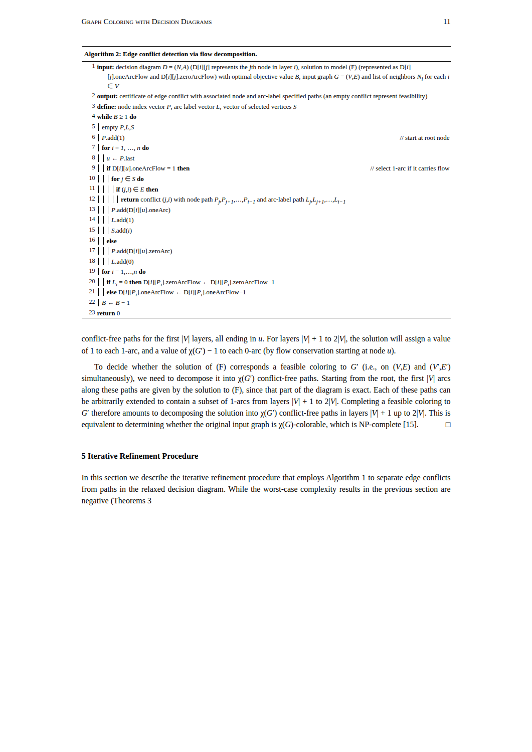Graph Coloring with Decision Diagrams 11
Algorithm 2: Edge conflict detection via flow decomposition.
| 1 | input: decision diagram D = ( N , A ) (D[ i ][ j ] represents the j th node in layer i ), solution to model (F) (represented as D[ i ][ j ].oneArcFlow and D[ i ][ j ].zeroArcFlow) with optimal objective value B , input graph G = ( V , E ) and list of neighbors N i for each i ∈ V |
| 2 | output: certificate of edge conflict with associated node and arc-label specified paths (an empty conflict represent feasibility) |
| 3 | define: node index vector P , arc label vector L , vector of selected vertices S |
| 4 | while B ≥ 1 do |
| 5 | empty P , L , S |
| 6 | P .add(1) // start at root node |
| 7 | for i = 1 , …, n do |
| 8 | u ← P .last |
| 9 | if D[ i ][ u ].oneArcFlow = 1 then // select 1-arc if it carries flow |
| 10 | for j ∈ S do |
| 11 | if ( j , i ) ∈ E then |
| 12 | return conflict ( j , i ) with node path P j , P j+1 ,…, P i−1 and arc-label path L j , L j+1 ,…, L i−1 |
| 13 | P .add(D[ i ][ u ].oneArc) |
| 14 | L .add(1) |
| 15 | S .add( i ) |
| 16 | else |
| 17 | P .add(D[ i ][ u ].zeroArc) |
| 18 | L .add(0) |
| 19 | for i = 1,…, n do |
| 20 | if L i = 0 then D[ i ][ P i ].zeroArcFlow ← D[ i ][ P i ].zeroArcFlow−1 |
| 21 | else D[ i ][ P i ].oneArcFlow ← D[ i ][ P i ].oneArcFlow−1 |
| 22 | B ← B − 1 |
| 23 | return 0 |
conflict-free paths for the first |V| layers, all ending in u. For layers |V| + 1 to 2|V|, the solution will assign a value of 1 to each 1-arc, and a value of χ(G′) − 1 to each 0-arc (by flow conservation starting at node u).
To decide whether the solution of (F) corresponds a feasible coloring to G′ (i.e., on (V,E) and (V′,E′) simultaneously), we need to decompose it into χ(G′) conflict-free paths. Starting from the root, the first |V| arcs along these paths are given by the solution to (F), since that part of the diagram is exact. Each of these paths can be arbitrarily extended to contain a subset of 1-arcs from layers |V| + 1 to 2|V|. Completing a feasible coloring to G′ therefore amounts to decomposing the solution into χ(G′) conflict-free paths in layers |V| + 1 up to 2|V|. This is equivalent to determining whether the original input graph is χ(G)-colorable, which is NP-complete [15]. □
5 Iterative Refinement Procedure
In this section we describe the iterative refinement procedure that employs Algorithm 1 to separate edge conflicts from paths in the relaxed decision diagram. While the worst-case complexity results in the previous section are negative (Theorems 3